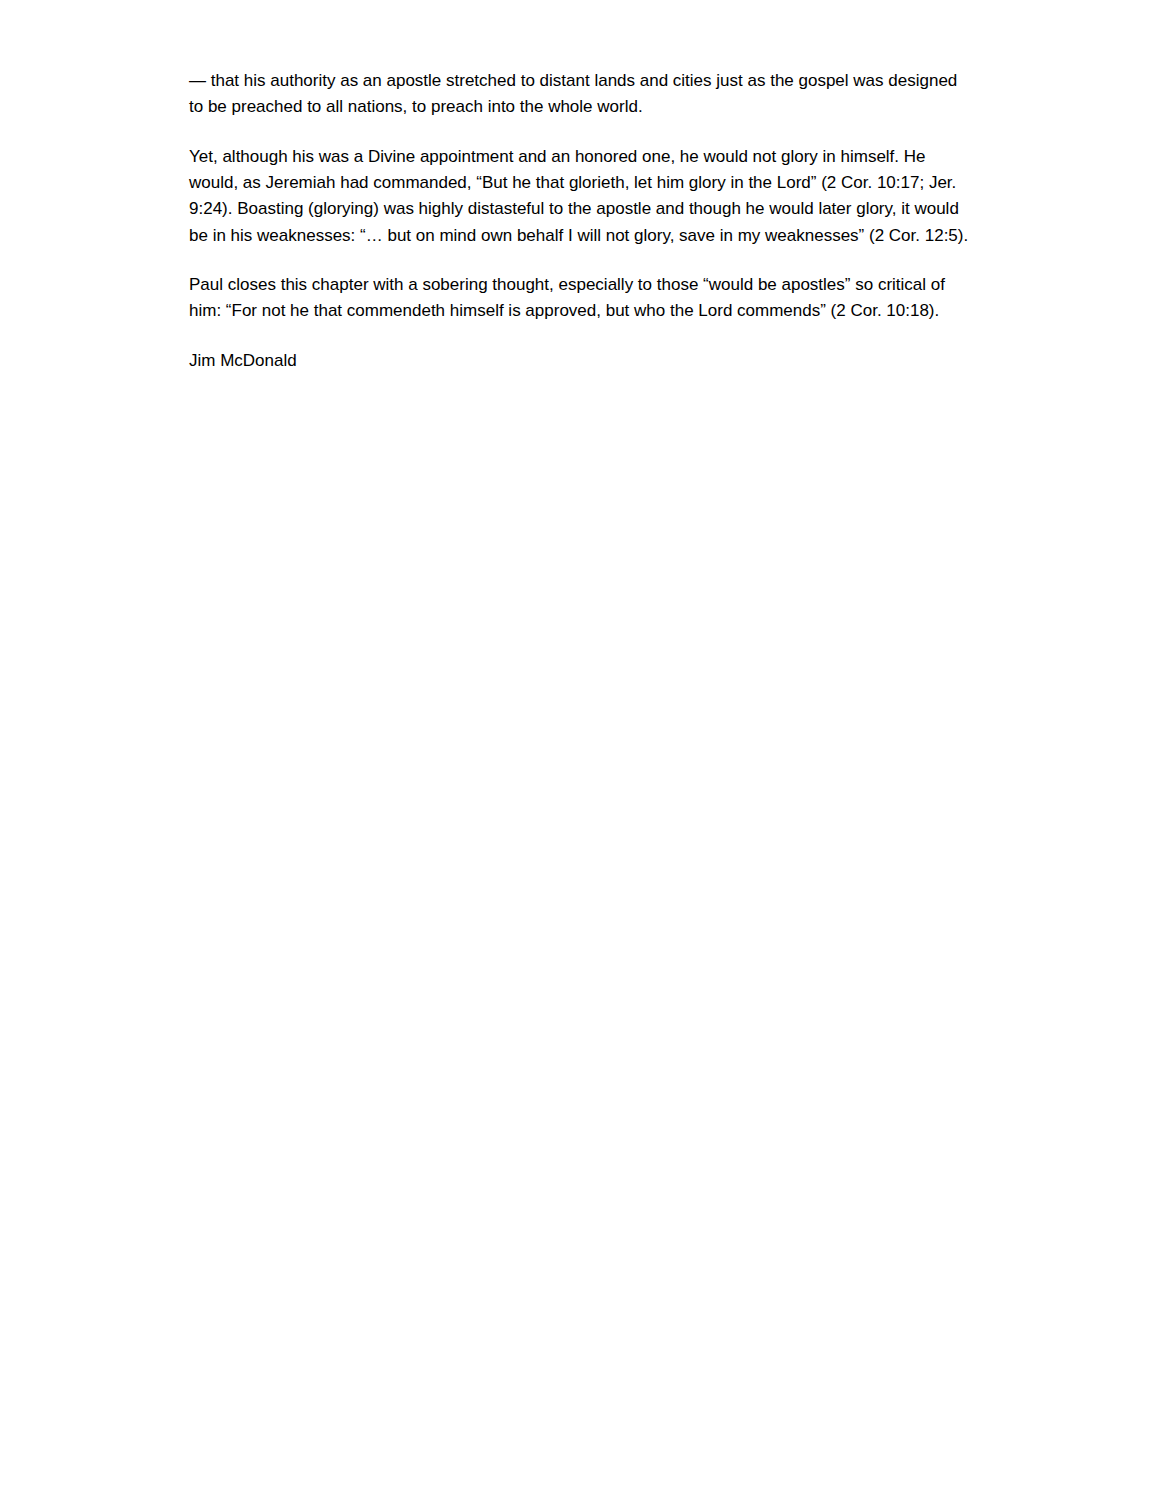— that his authority as an apostle stretched to distant lands and cities just as the gospel was designed to be preached to all nations, to preach into the whole world.
Yet, although his was a Divine appointment and an honored one, he would not glory in himself. He would, as Jeremiah had commanded, “But he that glorieth, let him glory in the Lord” (2 Cor. 10:17; Jer. 9:24). Boasting (glorying) was highly distasteful to the apostle and though he would later glory, it would be in his weaknesses: “… but on mind own behalf I will not glory, save in my weaknesses” (2 Cor. 12:5).
Paul closes this chapter with a sobering thought, especially to those “would be apostles” so critical of him: “For not he that commendeth himself is approved, but who the Lord commends” (2 Cor. 10:18).
Jim McDonald